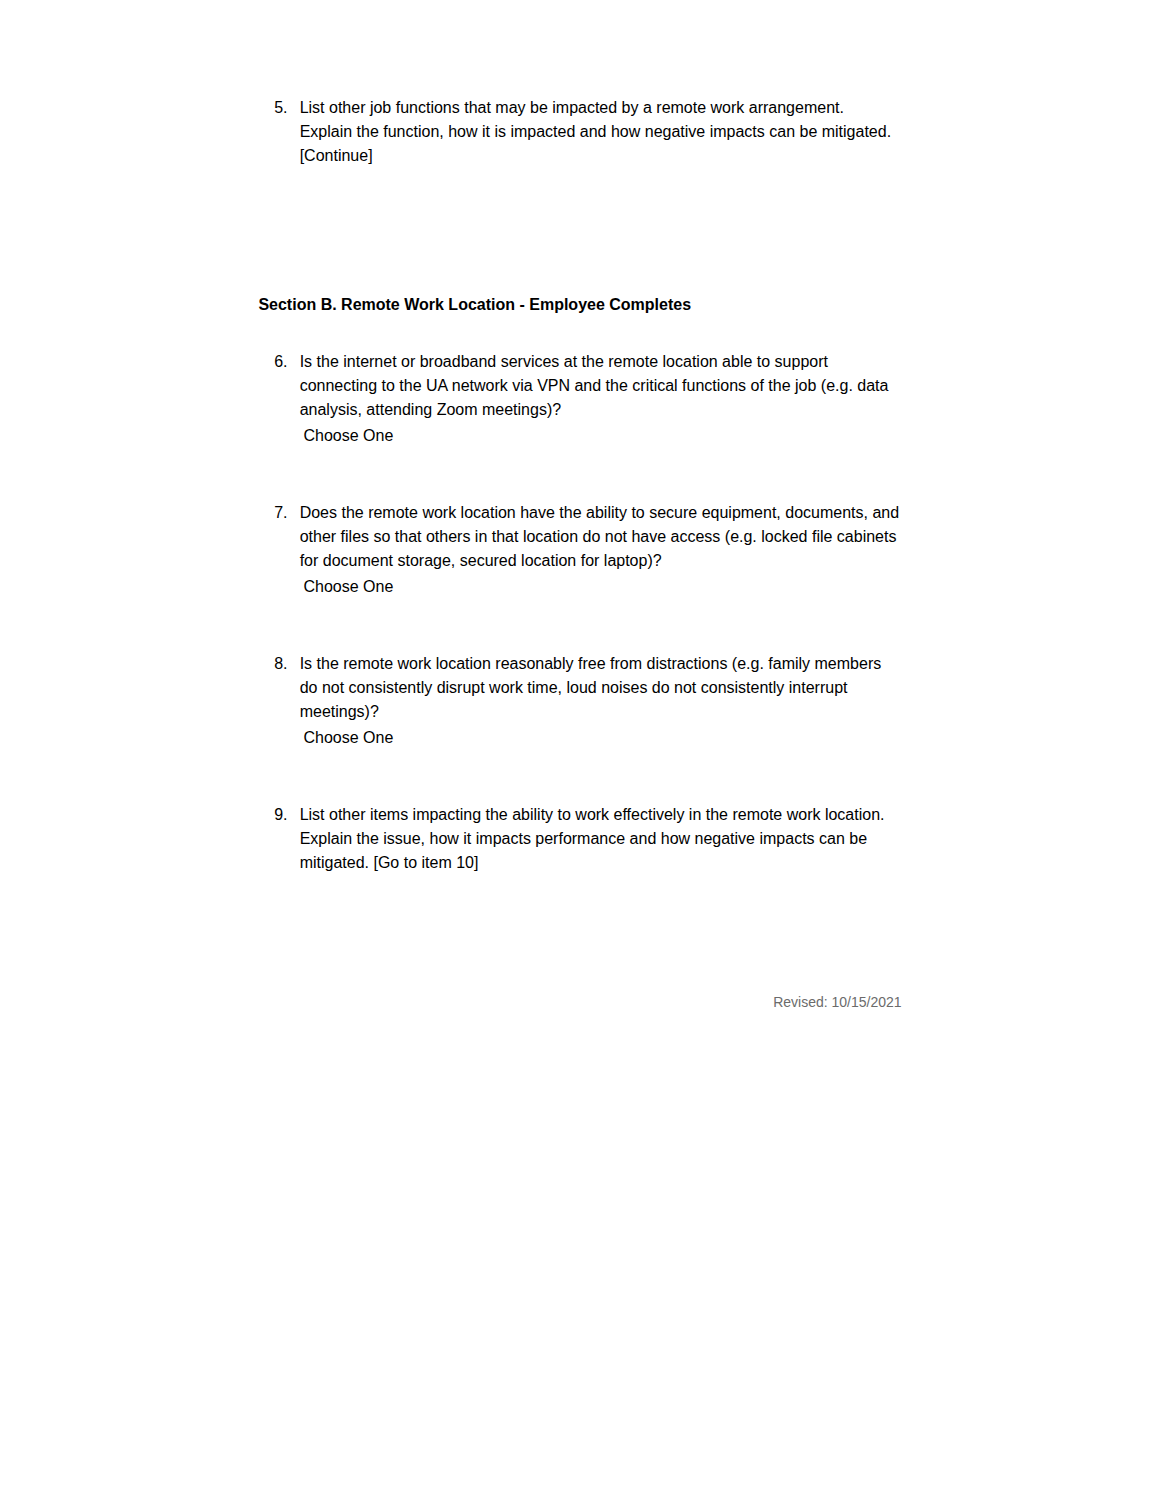List other job functions that may be impacted by a remote work arrangement. Explain the function, how it is impacted and how negative impacts can be mitigated. [Continue]
Section B. Remote Work Location - Employee Completes
Is the internet or broadband services at the remote location able to support connecting to the UA network via VPN and the critical functions of the job (e.g. data analysis, attending Zoom meetings)? Choose One
Does the remote work location have the ability to secure equipment, documents, and other files so that others in that location do not have access (e.g. locked file cabinets for document storage, secured location for laptop)? Choose One
Is the remote work location reasonably free from distractions (e.g. family members do not consistently disrupt work time, loud noises do not consistently interrupt meetings)? Choose One
List other items impacting the ability to work effectively in the remote work location. Explain the issue, how it impacts performance and how negative impacts can be mitigated. [Go to item 10]
Revised: 10/15/2021